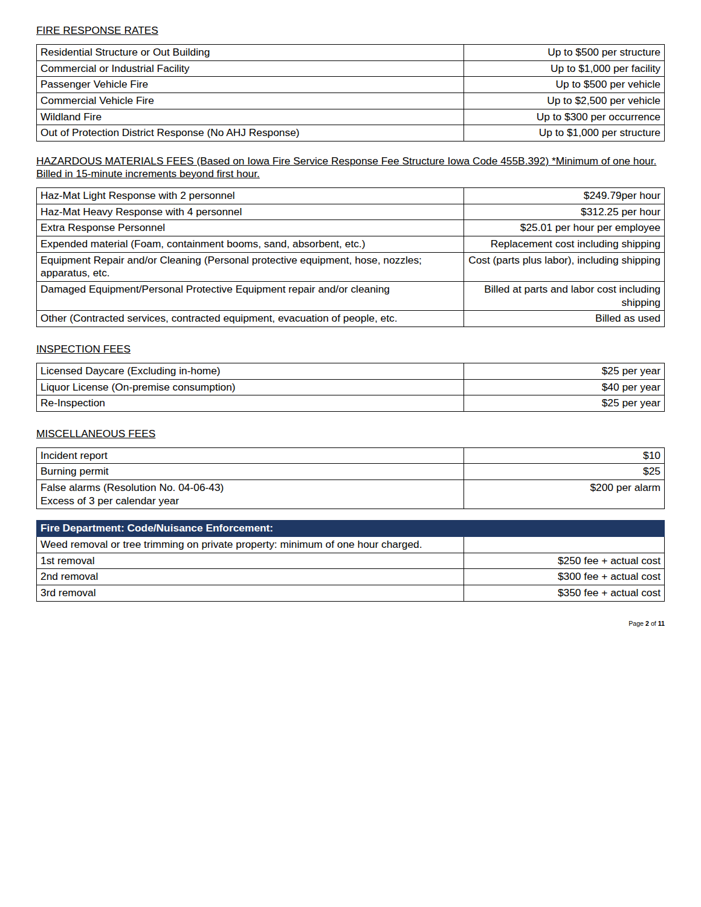FIRE RESPONSE RATES
| Residential Structure or Out Building | Up to $500 per structure |
| Commercial or Industrial Facility | Up to $1,000 per facility |
| Passenger Vehicle Fire | Up to $500 per vehicle |
| Commercial Vehicle Fire | Up to $2,500 per vehicle |
| Wildland Fire | Up to $300 per occurrence |
| Out of Protection District Response (No AHJ Response) | Up to $1,000 per structure |
HAZARDOUS MATERIALS FEES (Based on Iowa Fire Service Response Fee Structure Iowa Code 455B.392) *Minimum of one hour. Billed in 15-minute increments beyond first hour.
| Haz-Mat Light Response with 2 personnel | $249.79per hour |
| Haz-Mat Heavy Response with 4 personnel | $312.25 per hour |
| Extra Response Personnel | $25.01 per hour per employee |
| Expended material (Foam, containment booms, sand, absorbent, etc.) | Replacement cost including shipping |
| Equipment Repair and/or Cleaning (Personal protective equipment, hose, nozzles; apparatus, etc. | Cost (parts plus labor), including shipping |
| Damaged Equipment/Personal Protective Equipment repair and/or cleaning | Billed at parts and labor cost including shipping |
| Other (Contracted services, contracted equipment, evacuation of people, etc. | Billed as used |
INSPECTION FEES
| Licensed Daycare (Excluding in-home) | $25 per year |
| Liquor License (On-premise consumption) | $40 per year |
| Re-Inspection | $25 per year |
MISCELLANEOUS FEES
| Incident report | $10 |
| Burning permit | $25 |
| False alarms (Resolution No. 04-06-43) Excess of 3 per calendar year | $200 per alarm |
| Fire Department: Code/Nuisance Enforcement: |
| Weed removal or tree trimming on private property: minimum of one hour charged. | |
| 1st removal | $250 fee + actual cost |
| 2nd removal | $300 fee + actual cost |
| 3rd removal | $350 fee + actual cost |
Page 2 of 11